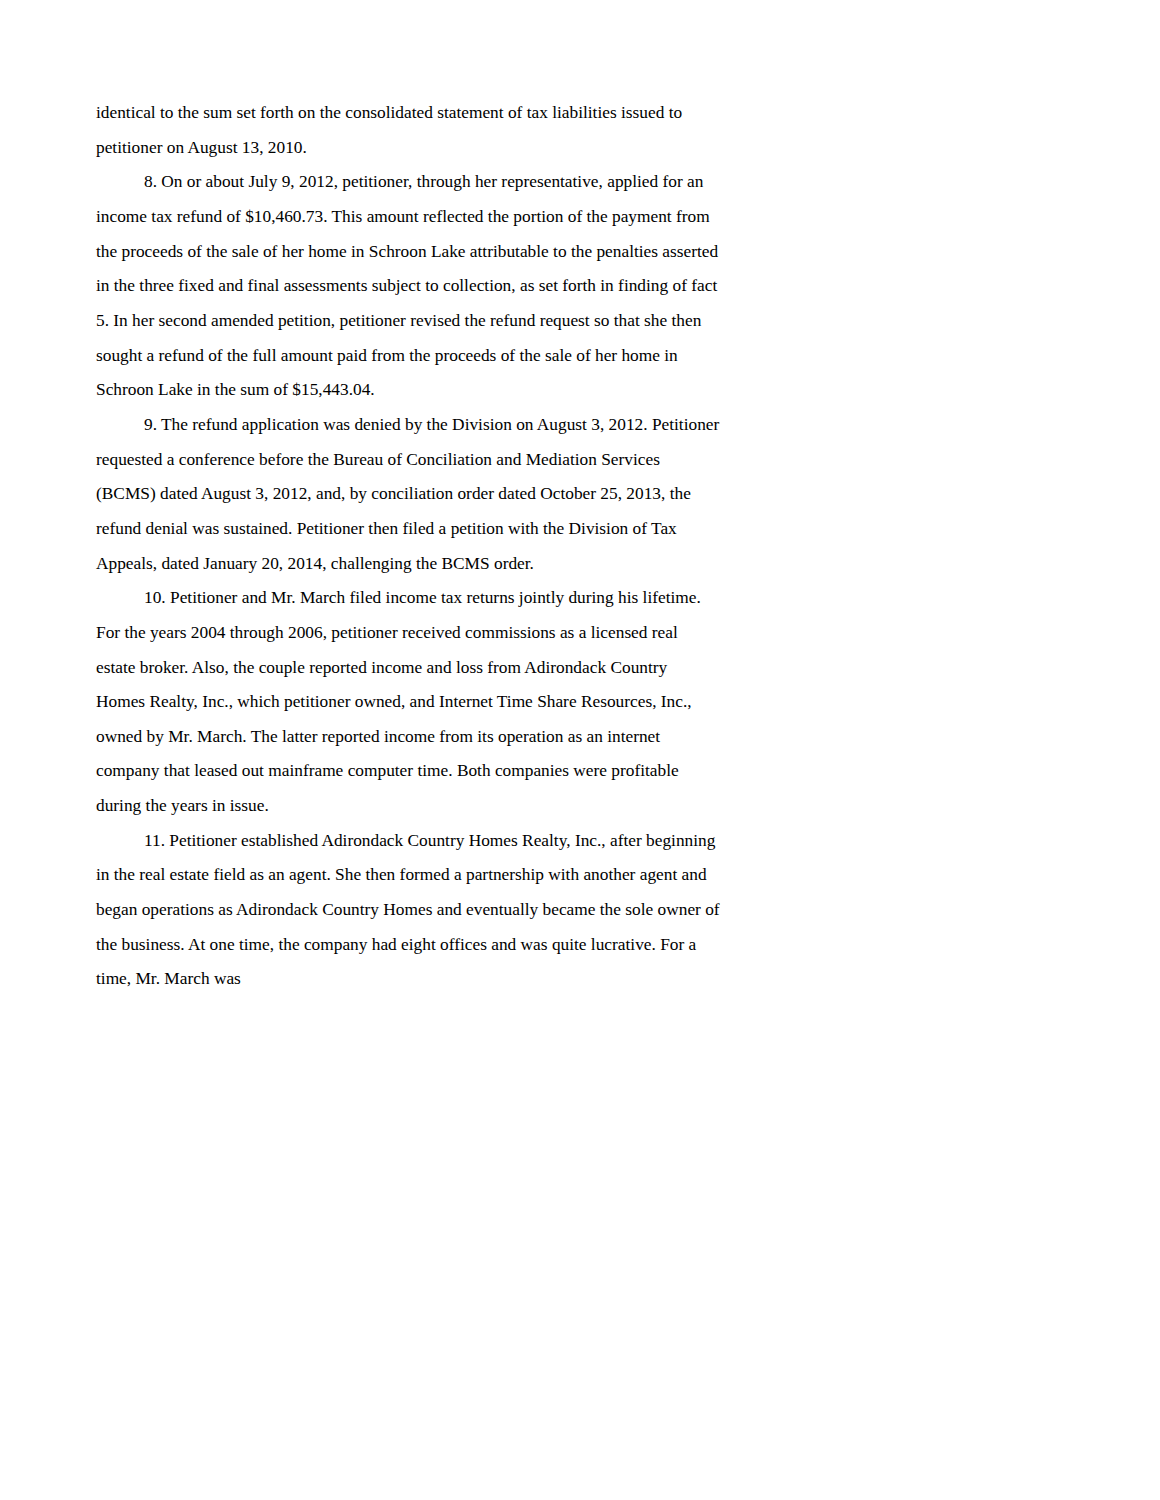identical to the sum set forth on the consolidated statement of tax liabilities issued to petitioner on August 13, 2010.
8. On or about July 9, 2012, petitioner, through her representative, applied for an income tax refund of $10,460.73. This amount reflected the portion of the payment from the proceeds of the sale of her home in Schroon Lake attributable to the penalties asserted in the three fixed and final assessments subject to collection, as set forth in finding of fact 5. In her second amended petition, petitioner revised the refund request so that she then sought a refund of the full amount paid from the proceeds of the sale of her home in Schroon Lake in the sum of $15,443.04.
9. The refund application was denied by the Division on August 3, 2012. Petitioner requested a conference before the Bureau of Conciliation and Mediation Services (BCMS) dated August 3, 2012, and, by conciliation order dated October 25, 2013, the refund denial was sustained. Petitioner then filed a petition with the Division of Tax Appeals, dated January 20, 2014, challenging the BCMS order.
10. Petitioner and Mr. March filed income tax returns jointly during his lifetime. For the years 2004 through 2006, petitioner received commissions as a licensed real estate broker. Also, the couple reported income and loss from Adirondack Country Homes Realty, Inc., which petitioner owned, and Internet Time Share Resources, Inc., owned by Mr. March. The latter reported income from its operation as an internet company that leased out mainframe computer time. Both companies were profitable during the years in issue.
11. Petitioner established Adirondack Country Homes Realty, Inc., after beginning in the real estate field as an agent. She then formed a partnership with another agent and began operations as Adirondack Country Homes and eventually became the sole owner of the business. At one time, the company had eight offices and was quite lucrative. For a time, Mr. March was